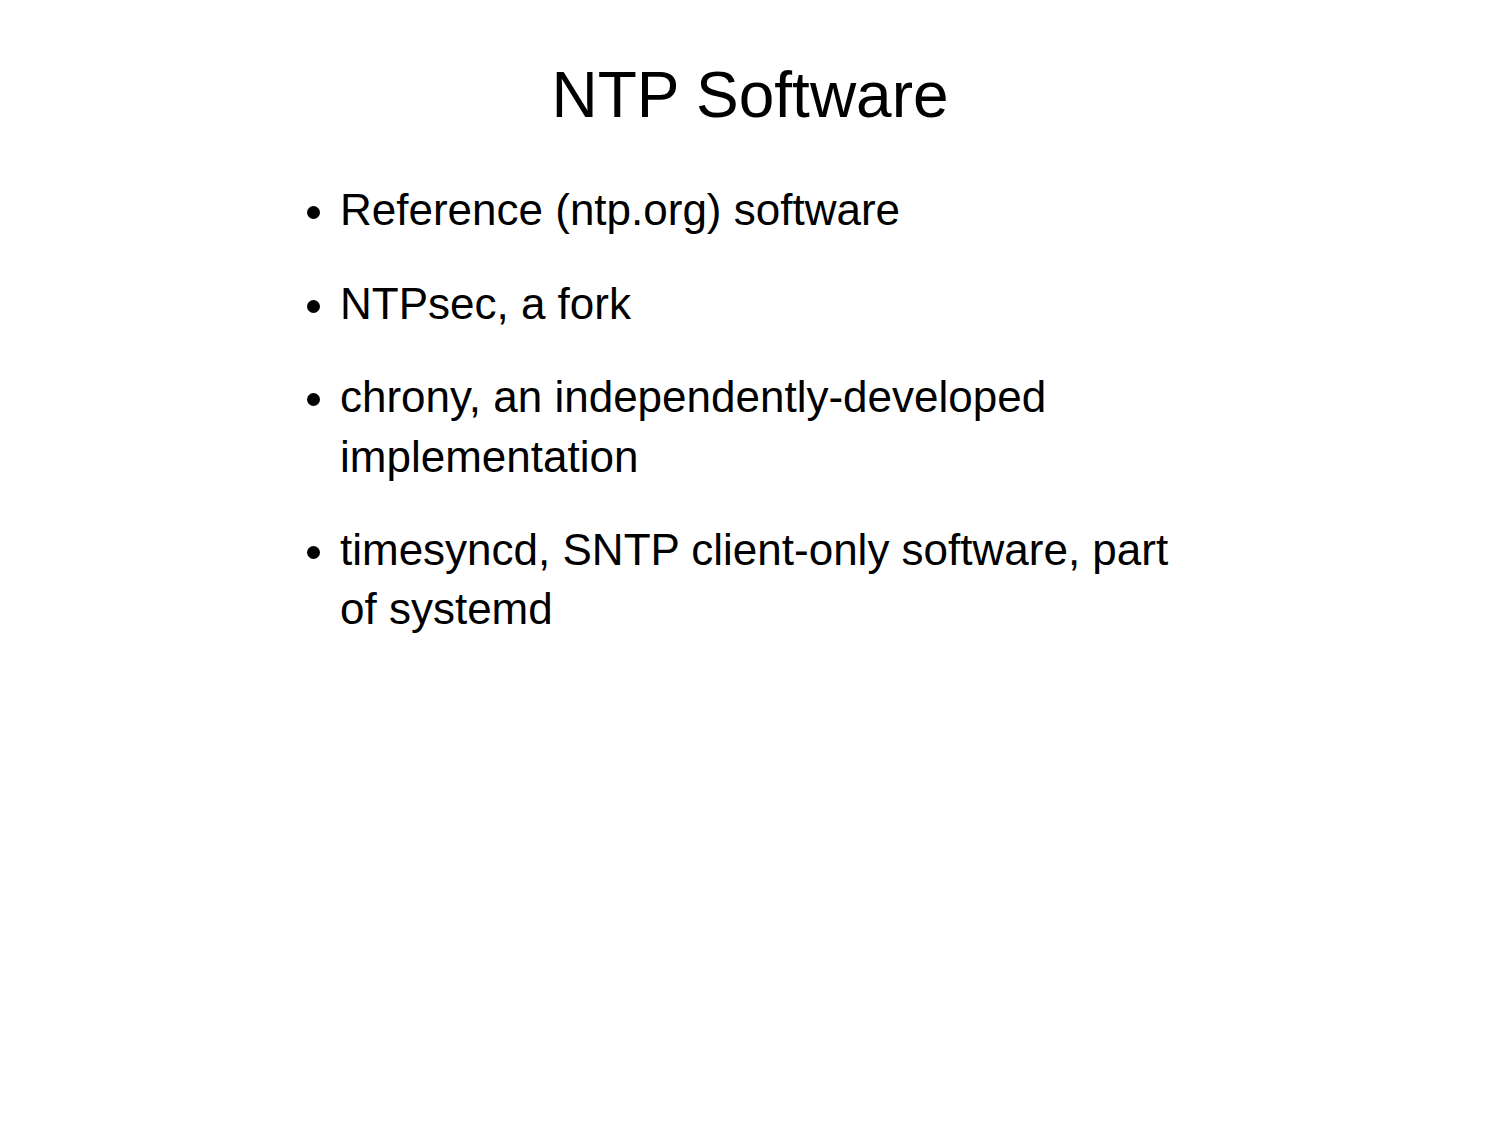NTP Software
Reference (ntp.org) software
NTPsec, a fork
chrony, an independently-developed implementation
timesyncd, SNTP client-only software, part of systemd